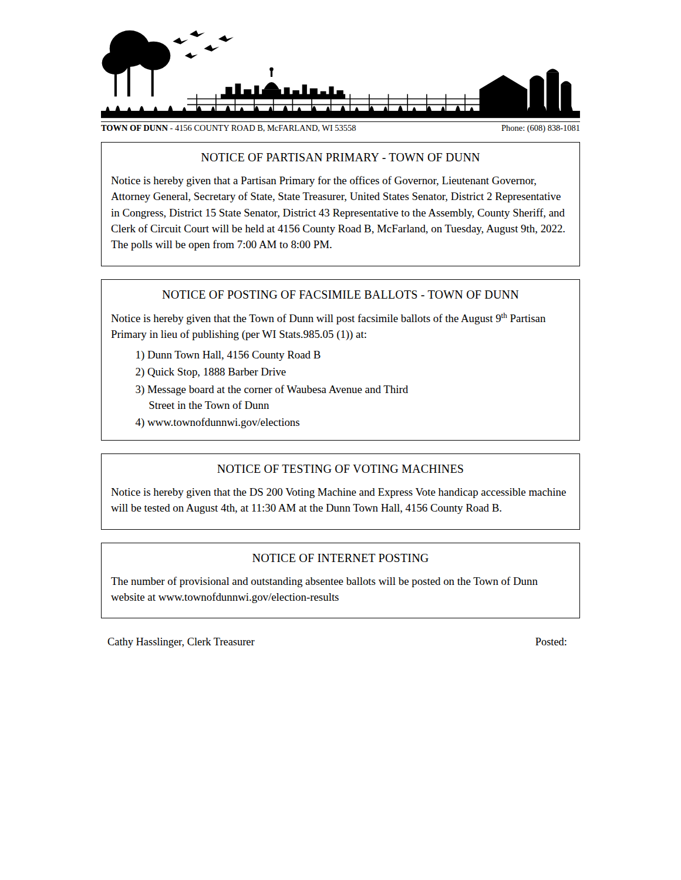TOWN OF DUNN - 4156 COUNTY ROAD B, McFARLAND, WI 53558 Phone: (608) 838-1081
NOTICE OF PARTISAN PRIMARY - TOWN OF DUNN
Notice is hereby given that a Partisan Primary for the offices of Governor, Lieutenant Governor, Attorney General, Secretary of State, State Treasurer, United States Senator, District 2 Representative in Congress, District 15 State Senator, District 43 Representative to the Assembly, County Sheriff, and Clerk of Circuit Court will be held at 4156 County Road B, McFarland, on Tuesday, August 9th, 2022. The polls will be open from 7:00 AM to 8:00 PM.
NOTICE OF POSTING OF FACSIMILE BALLOTS - TOWN OF DUNN
Notice is hereby given that the Town of Dunn will post facsimile ballots of the August 9th Partisan Primary in lieu of publishing (per WI Stats.985.05 (1)) at:
1) Dunn Town Hall, 4156 County Road B
2) Quick Stop, 1888 Barber Drive
3) Message board at the corner of Waubesa Avenue and ThirdStreet in the Town of Dunn
4) www.townofdunnwi.gov/elections
NOTICE OF TESTING OF VOTING MACHINES
Notice is hereby given that the DS 200 Voting Machine and Express Vote handicap accessible machine will be tested on August 4th, at 11:30 AM at the Dunn Town Hall, 4156 County Road B.
NOTICE OF INTERNET POSTING
The number of provisional and outstanding absentee ballots will be posted on the Town of Dunn website at www.townofdunnwi.gov/election-results
Cathy Hasslinger, Clerk Treasurer Posted: